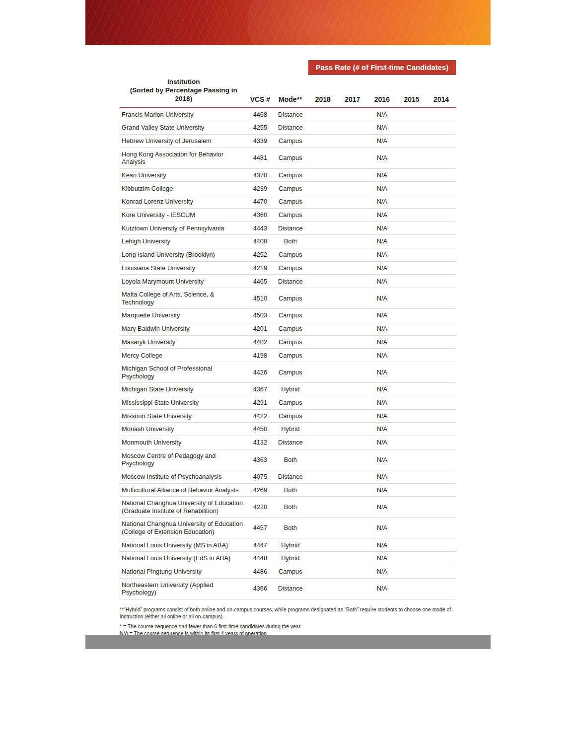| | | | Pass Rate (# of First-time Candidates) |
| --- | --- | --- | --- |
| Institution (Sorted by Percentage Passing in 2018) | VCS # | Mode** | 2018 | 2017 | 2016 | 2015 | 2014 |
| Francis Marion University | 4468 | Distance | N/A |
| Grand Valley State University | 4255 | Distance | N/A |
| Hebrew University of Jerusalem | 4339 | Campus | N/A |
| Hong Kong Association for Behavior Analysis | 4481 | Campus | N/A |
| Kean University | 4370 | Campus | N/A |
| Kibbutzim College | 4239 | Campus | N/A |
| Konrad Lorenz University | 4470 | Campus | N/A |
| Kore University - IESCUM | 4360 | Campus | N/A |
| Kutztown University of Pennsylvania | 4443 | Distance | N/A |
| Lehigh University | 4408 | Both | N/A |
| Long Island University (Brooklyn) | 4252 | Campus | N/A |
| Louisiana State University | 4219 | Campus | N/A |
| Loyola Marymount University | 4465 | Distance | N/A |
| Malta College of Arts, Science, & Technology | 4510 | Campus | N/A |
| Marquette University | 4503 | Campus | N/A |
| Mary Baldwin University | 4201 | Campus | N/A |
| Masaryk University | 4402 | Campus | N/A |
| Mercy College | 4198 | Campus | N/A |
| Michigan School of Professional Psychology | 4426 | Campus | N/A |
| Michigan State University | 4367 | Hybrid | N/A |
| Mississippi State University | 4291 | Campus | N/A |
| Missouri State University | 4422 | Campus | N/A |
| Monash University | 4450 | Hybrid | N/A |
| Monmouth University | 4132 | Distance | N/A |
| Moscow Centre of Pedagogy and Psychology | 4363 | Both | N/A |
| Moscow Institute of Psychoanalysis | 4075 | Distance | N/A |
| Multicultural Alliance of Behavior Analysts | 4269 | Both | N/A |
| National Changhua University of Education (Graduate Institute of Rehabilition) | 4220 | Both | N/A |
| National Changhua University of Education (College of Extension Education) | 4457 | Both | N/A |
| National Louis University (MS in ABA) | 4447 | Hybrid | N/A |
| National Louis University (EdS in ABA) | 4448 | Hybrid | N/A |
| National Pingtung University | 4486 | Campus | N/A |
| Northeastern University (Applied Psychology) | 4366 | Distance | N/A |
**“Hybrid” programs consist of both online and on-campus courses, while programs designated as “Both” require students to choose one mode of instruction (either all online or all on-campus).
* = The course sequence had fewer than 6 first-time candidates during the year.
N/A = The course sequence is within its first 4 years of operation.
Updated 08/2019
BCBA Examination Pass Rates for VCSs | 8